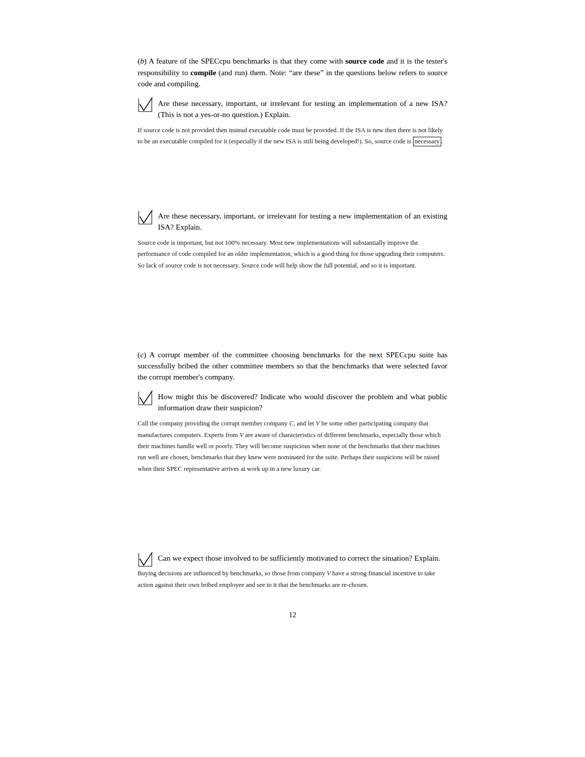(b) A feature of the SPECcpu benchmarks is that they come with source code and it is the tester's responsibility to compile (and run) them. Note: “are these” in the questions below refers to source code and compiling.
Are these necessary, important, or irrelevant for testing an implementation of a new ISA? (This is not a yes-or-no question.) Explain.
If source code is not provided then instead executable code must be provided. If the ISA is new then there is not likely to be an executable compiled for it (especially if the new ISA is still being developed!). So, source code is necessary.
Are these necessary, important, or irrelevant for testing a new implementation of an existing ISA? Explain.
Source code is important, but not 100% necessary. Most new implementations will substantially improve the performance of code compiled for an older implementation, which is a good thing for those upgrading their computers. So lack of source code is not necessary. Source code will help show the full potential, and so it is important.
(c) A corrupt member of the committee choosing benchmarks for the next SPECcpu suite has successfully bribed the other committee members so that the benchmarks that were selected favor the corrupt member's company.
How might this be discovered? Indicate who would discover the problem and what public information draw their suspicion?
Call the company providing the corrupt member company C, and let V be some other participating company that manufactures computers. Experts from V are aware of characteristics of different benchmarks, especially those which their machines handle well or poorly. They will become suspicious when none of the benchmarks that their machines run well are chosen, benchmarks that they knew were nominated for the suite. Perhaps their suspicions will be raised when their SPEC representative arrives at work up in a new luxury car.
Can we expect those involved to be sufficiently motivated to correct the situation? Explain.
Buying decisions are influenced by benchmarks, so those from company V have a strong financial incentive to take action against their own bribed employee and see to it that the benchmarks are re-chosen.
12